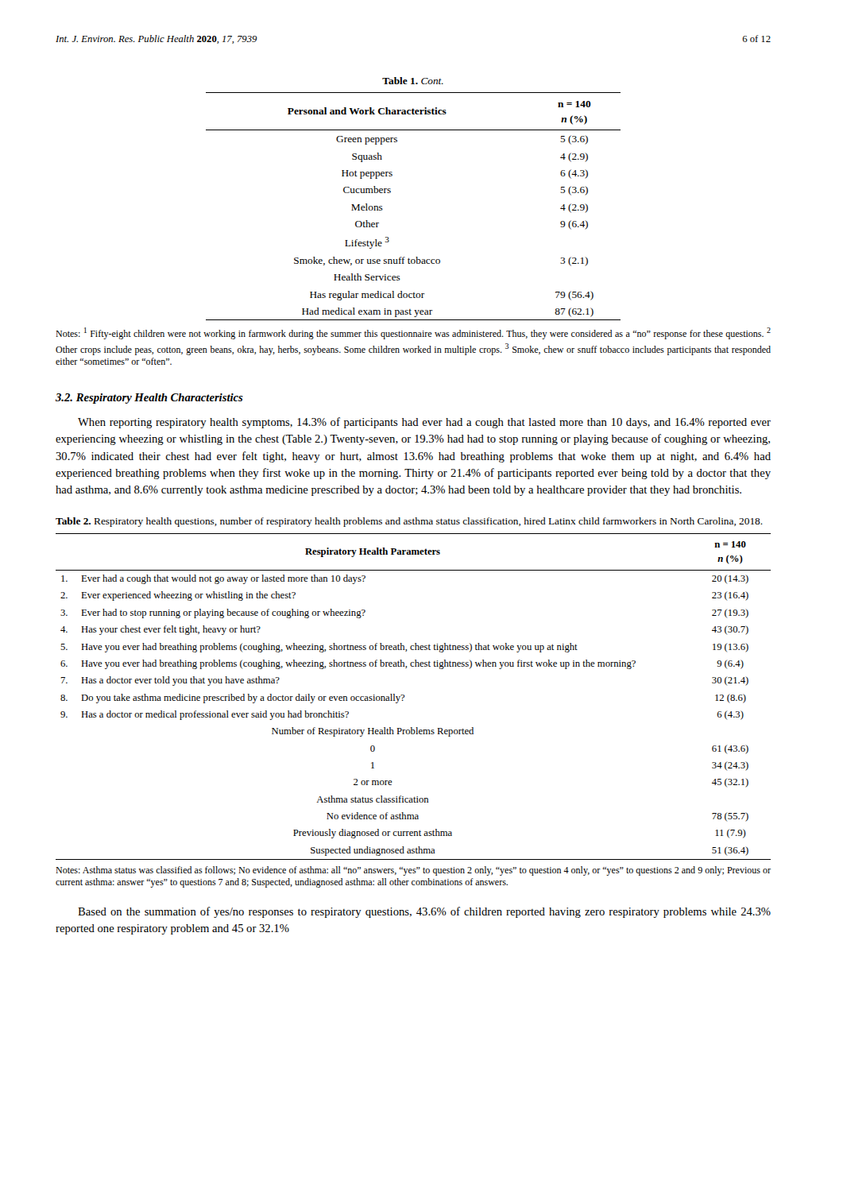Int. J. Environ. Res. Public Health 2020, 17, 7939
6 of 12
Table 1. Cont.
| Personal and Work Characteristics | n = 140 n (%) |
| --- | --- |
| Green peppers | 5 (3.6) |
| Squash | 4 (2.9) |
| Hot peppers | 6 (4.3) |
| Cucumbers | 5 (3.6) |
| Melons | 4 (2.9) |
| Other | 9 (6.4) |
| Lifestyle 3 | |
| Smoke, chew, or use snuff tobacco | 3 (2.1) |
| Health Services | |
| Has regular medical doctor | 79 (56.4) |
| Had medical exam in past year | 87 (62.1) |
Notes: 1 Fifty-eight children were not working in farmwork during the summer this questionnaire was administered. Thus, they were considered as a “no” response for these questions. 2 Other crops include peas, cotton, green beans, okra, hay, herbs, soybeans. Some children worked in multiple crops. 3 Smoke, chew or snuff tobacco includes participants that responded either “sometimes” or “often”.
3.2. Respiratory Health Characteristics
When reporting respiratory health symptoms, 14.3% of participants had ever had a cough that lasted more than 10 days, and 16.4% reported ever experiencing wheezing or whistling in the chest (Table 2.) Twenty-seven, or 19.3% had had to stop running or playing because of coughing or wheezing, 30.7% indicated their chest had ever felt tight, heavy or hurt, almost 13.6% had breathing problems that woke them up at night, and 6.4% had experienced breathing problems when they first woke up in the morning. Thirty or 21.4% of participants reported ever being told by a doctor that they had asthma, and 8.6% currently took asthma medicine prescribed by a doctor; 4.3% had been told by a healthcare provider that they had bronchitis.
Table 2. Respiratory health questions, number of respiratory health problems and asthma status classification, hired Latinx child farmworkers in North Carolina, 2018.
| Respiratory Health Parameters | n = 140 n (%) |
| --- | --- |
| 1. | Ever had a cough that would not go away or lasted more than 10 days? | 20 (14.3) |
| 2. | Ever experienced wheezing or whistling in the chest? | 23 (16.4) |
| 3. | Ever had to stop running or playing because of coughing or wheezing? | 27 (19.3) |
| 4. | Has your chest ever felt tight, heavy or hurt? | 43 (30.7) |
| 5. | Have you ever had breathing problems (coughing, wheezing, shortness of breath, chest tightness) that woke you up at night | 19 (13.6) |
| 6. | Have you ever had breathing problems (coughing, wheezing, shortness of breath, chest tightness) when you first woke up in the morning? | 9 (6.4) |
| 7. | Has a doctor ever told you that you have asthma? | 30 (21.4) |
| 8. | Do you take asthma medicine prescribed by a doctor daily or even occasionally? | 12 (8.6) |
| 9. | Has a doctor or medical professional ever said you had bronchitis? | 6 (4.3) |
| Number of Respiratory Health Problems Reported | |
| 0 | 61 (43.6) |
| 1 | 34 (24.3) |
| 2 or more | 45 (32.1) |
| Asthma status classification | |
| No evidence of asthma | 78 (55.7) |
| Previously diagnosed or current asthma | 11 (7.9) |
| Suspected undiagnosed asthma | 51 (36.4) |
Notes: Asthma status was classified as follows; No evidence of asthma: all “no” answers, “yes” to question 2 only, “yes” to question 4 only, or “yes” to questions 2 and 9 only; Previous or current asthma: answer “yes” to questions 7 and 8; Suspected, undiagnosed asthma: all other combinations of answers.
Based on the summation of yes/no responses to respiratory questions, 43.6% of children reported having zero respiratory problems while 24.3% reported one respiratory problem and 45 or 32.1%